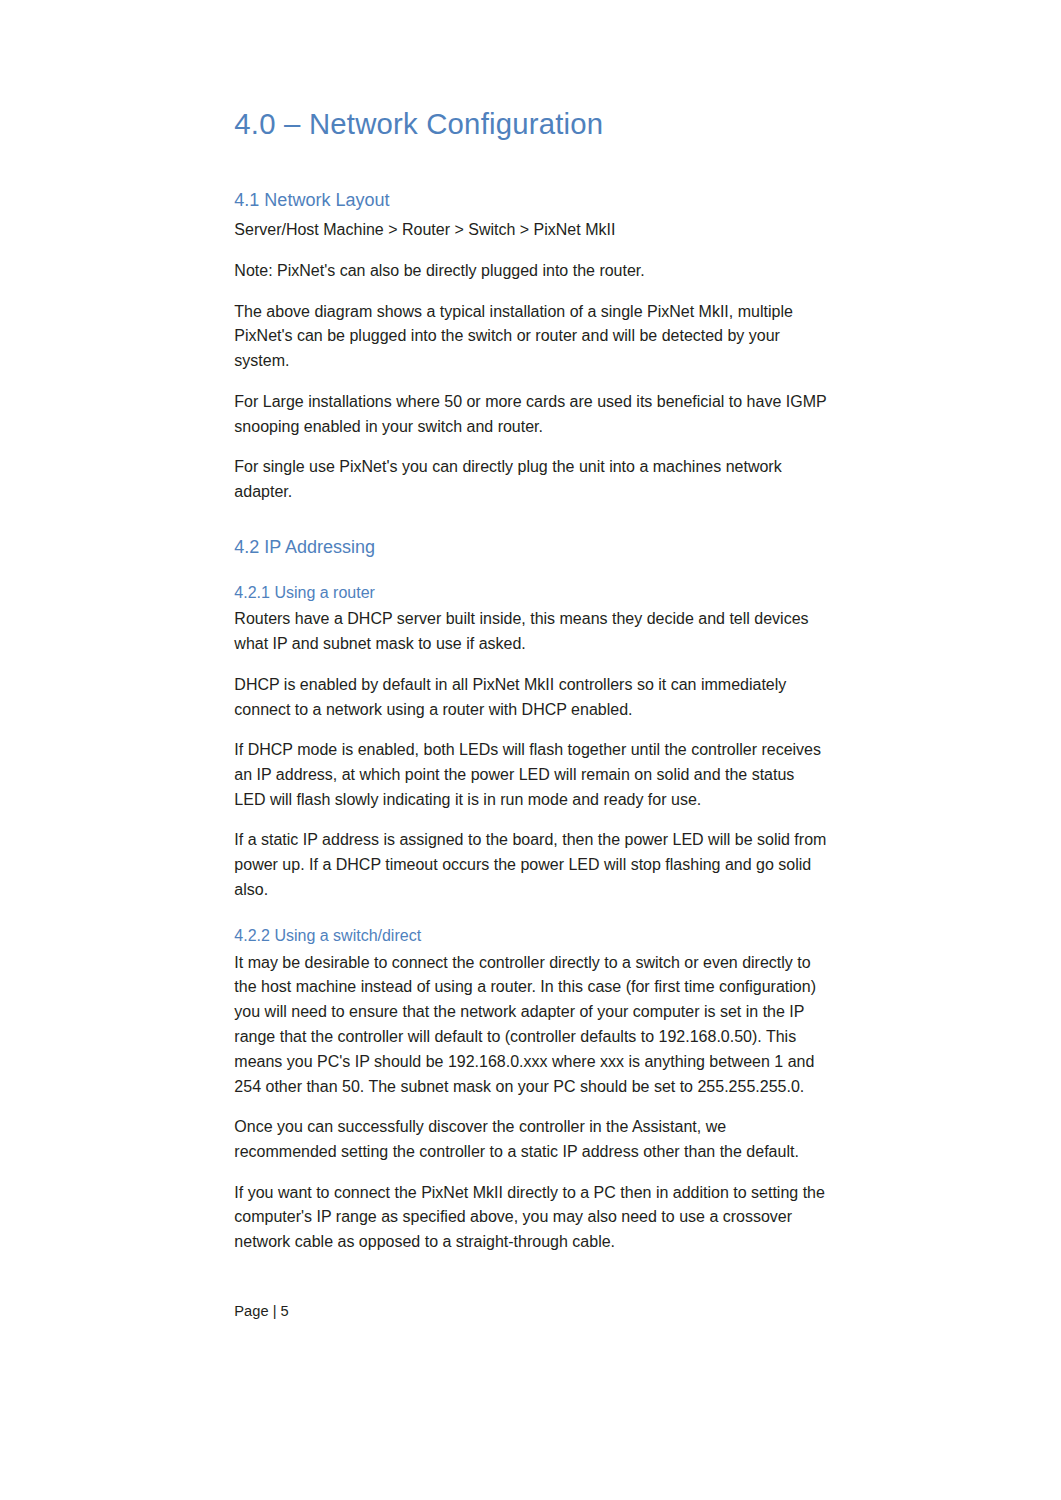4.0 – Network Configuration
4.1 Network Layout
Server/Host Machine > Router > Switch > PixNet MkII
Note: PixNet's can also be directly plugged into the router.
The above diagram shows a typical installation of a single PixNet MkII, multiple PixNet's can be plugged into the switch or router and will be detected by your system.
For Large installations where 50 or more cards are used its beneficial to have IGMP snooping enabled in your switch and router.
For single use PixNet's you can directly plug the unit into a machines network adapter.
4.2 IP Addressing
4.2.1 Using a router
Routers have a DHCP server built inside, this means they decide and tell devices what IP and subnet mask to use if asked.
DHCP is enabled by default in all PixNet MkII controllers so it can immediately connect to a network using a router with DHCP enabled.
If DHCP mode is enabled, both LEDs will flash together until the controller receives an IP address, at which point the power LED will remain on solid and the status LED will flash slowly indicating it is in run mode and ready for use.
If a static IP address is assigned to the board, then the power LED will be solid from power up. If a DHCP timeout occurs the power LED will stop flashing and go solid also.
4.2.2 Using a switch/direct
It may be desirable to connect the controller directly to a switch or even directly to the host machine instead of using a router. In this case (for first time configuration) you will need to ensure that the network adapter of your computer is set in the IP range that the controller will default to (controller defaults to 192.168.0.50). This means you PC's IP should be 192.168.0.xxx where xxx is anything between 1 and 254 other than 50. The subnet mask on your PC should be set to 255.255.255.0.
Once you can successfully discover the controller in the Assistant, we recommended setting the controller to a static IP address other than the default.
If you want to connect the PixNet MkII directly to a PC then in addition to setting the computer's IP range as specified above, you may also need to use a crossover network cable as opposed to a straight-through cable.
Page | 5